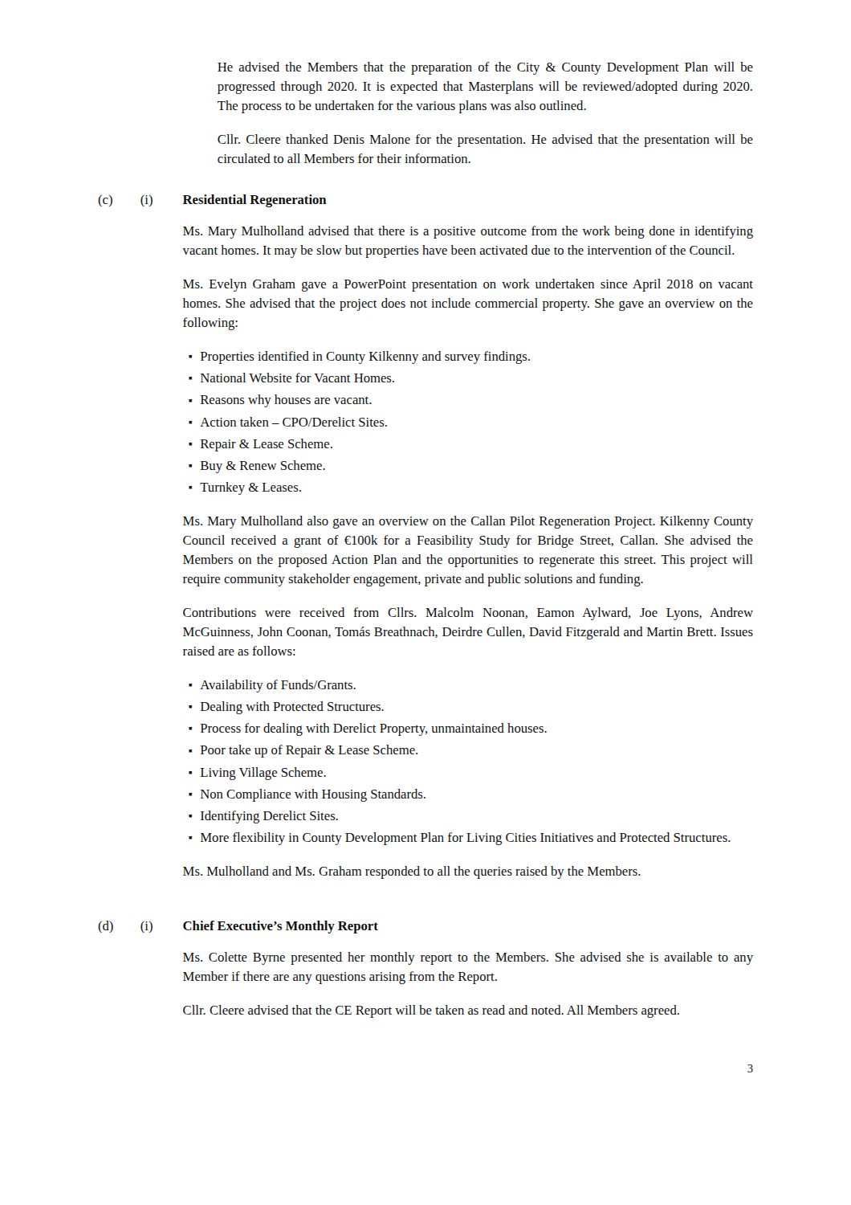He advised the Members that the preparation of the City & County Development Plan will be progressed through 2020. It is expected that Masterplans will be reviewed/adopted during 2020. The process to be undertaken for the various plans was also outlined.
Cllr. Cleere thanked Denis Malone for the presentation. He advised that the presentation will be circulated to all Members for their information.
(c)
(i)
Residential Regeneration
Ms. Mary Mulholland advised that there is a positive outcome from the work being done in identifying vacant homes. It may be slow but properties have been activated due to the intervention of the Council.
Ms. Evelyn Graham gave a PowerPoint presentation on work undertaken since April 2018 on vacant homes. She advised that the project does not include commercial property. She gave an overview on the following:
Properties identified in County Kilkenny and survey findings.
National Website for Vacant Homes.
Reasons why houses are vacant.
Action taken – CPO/Derelict Sites.
Repair & Lease Scheme.
Buy & Renew Scheme.
Turnkey & Leases.
Ms. Mary Mulholland also gave an overview on the Callan Pilot Regeneration Project. Kilkenny County Council received a grant of €100k for a Feasibility Study for Bridge Street, Callan. She advised the Members on the proposed Action Plan and the opportunities to regenerate this street. This project will require community stakeholder engagement, private and public solutions and funding.
Contributions were received from Cllrs. Malcolm Noonan, Eamon Aylward, Joe Lyons, Andrew McGuinness, John Coonan, Tomás Breathnach, Deirdre Cullen, David Fitzgerald and Martin Brett. Issues raised are as follows:
Availability of Funds/Grants.
Dealing with Protected Structures.
Process for dealing with Derelict Property, unmaintained houses.
Poor take up of Repair & Lease Scheme.
Living Village Scheme.
Non Compliance with Housing Standards.
Identifying Derelict Sites.
More flexibility in County Development Plan for Living Cities Initiatives and Protected Structures.
Ms. Mulholland and Ms. Graham responded to all the queries raised by the Members.
(d)
(i)
Chief Executive’s Monthly Report
Ms. Colette Byrne presented her monthly report to the Members. She advised she is available to any Member if there are any questions arising from the Report.
Cllr. Cleere advised that the CE Report will be taken as read and noted. All Members agreed.
3